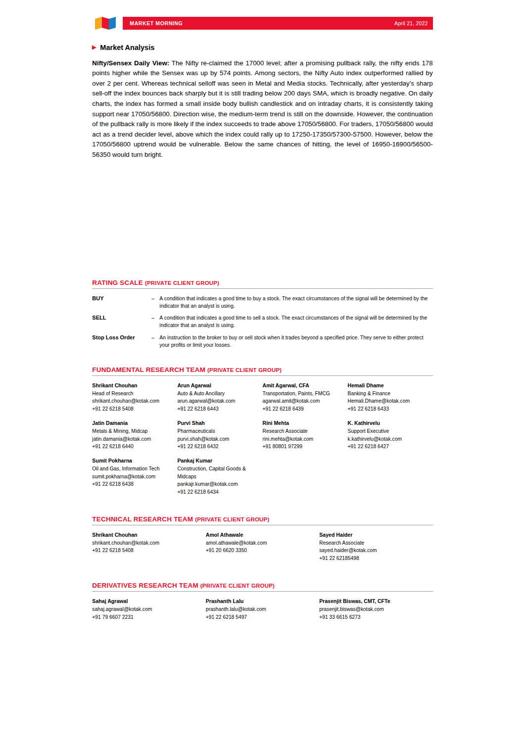MARKET MORNING April 21, 2022
▶Market Analysis
Nifty/Sensex Daily View: The Nifty re-claimed the 17000 level; after a promising pullback rally, the nifty ends 178 points higher while the Sensex was up by 574 points. Among sectors, the Nifty Auto index outperformed rallied by over 2 per cent. Whereas technical selloff was seen in Metal and Media stocks. Technically, after yesterday's sharp sell-off the index bounces back sharply but it is still trading below 200 days SMA, which is broadly negative. On daily charts, the index has formed a small inside body bullish candlestick and on intraday charts, it is consistently taking support near 17050/56800. Direction wise, the medium-term trend is still on the downside. However, the continuation of the pullback rally is more likely if the index succeeds to trade above 17050/56800. For traders, 17050/56800 would act as a trend decider level, above which the index could rally up to 17250-17350/57300-57500. However, below the 17050/56800 uptrend would be vulnerable. Below the same chances of hitting, the level of 16950-16900/56500-56350 would turn bright.
RATING SCALE (PRIVATE CLIENT GROUP)
| BUY | – | A condition that indicates a good time to buy a stock. The exact circumstances of the signal will be determined by the indicator that an analyst is using. |
| SELL | – | A condition that indicates a good time to sell a stock. The exact circumstances of the signal will be determined by the indicator that an analyst is using. |
| Stop Loss Order | – | An instruction to the broker to buy or sell stock when it trades beyond a specified price. They serve to either protect your profits or limit your losses. |
FUNDAMENTAL RESEARCH TEAM (PRIVATE CLIENT GROUP)
| Shrikant Chouhan Head of Research shrikant.chouhan@kotak.com +91 22 6218 5408 | Arun Agarwal Auto & Auto Ancillary arun.agarwal@kotak.com +91 22 6218 6443 | Amit Agarwal, CFA Transportation, Paints, FMCG agarwal.amit@kotak.com +91 22 6218 6439 | Hemali Dhame Banking & Finance Hemali.Dhame@kotak.com +91 22 6218 6433 |
| Jatin Damania Metals & Mining, Midcap jatin.damania@kotak.com +91 22 6218 6440 | Purvi Shah Pharmaceuticals purvi.shah@kotak.com +91 22 6218 6432 | Rini Mehta Research Associate rini.mehta@kotak.com +91 80801 97299 | K. Kathirvelu Support Executive k.kathirvelu@kotak.com +91 22 6218 6427 |
| Sumit Pokharna Oil and Gas, Information Tech sumit.pokharna@kotak.com +91 22 6218 6438 | Pankaj Kumar Construction, Capital Goods & Midcaps pankajr.kumar@kotak.com +91 22 6218 6434 | | |
TECHNICAL RESEARCH TEAM (PRIVATE CLIENT GROUP)
| Shrikant Chouhan shrikant.chouhan@kotak.com +91 22 6218 5408 | Amol Athawale amol.athawale@kotak.com +91 20 6620 3350 | Sayed Haider Research Associate sayed.haider@kotak.com +91 22 62185498 |
DERIVATIVES RESEARCH TEAM (PRIVATE CLIENT GROUP)
| Sahaj Agrawal sahaj.agrawal@kotak.com +91 79 6607 2231 | Prashanth Lalu prashanth.lalu@kotak.com +91 22 6218 5497 | Prasenjit Biswas, CMT, CFTe prasenjit.biswas@kotak.com +91 33 6615 6273 |